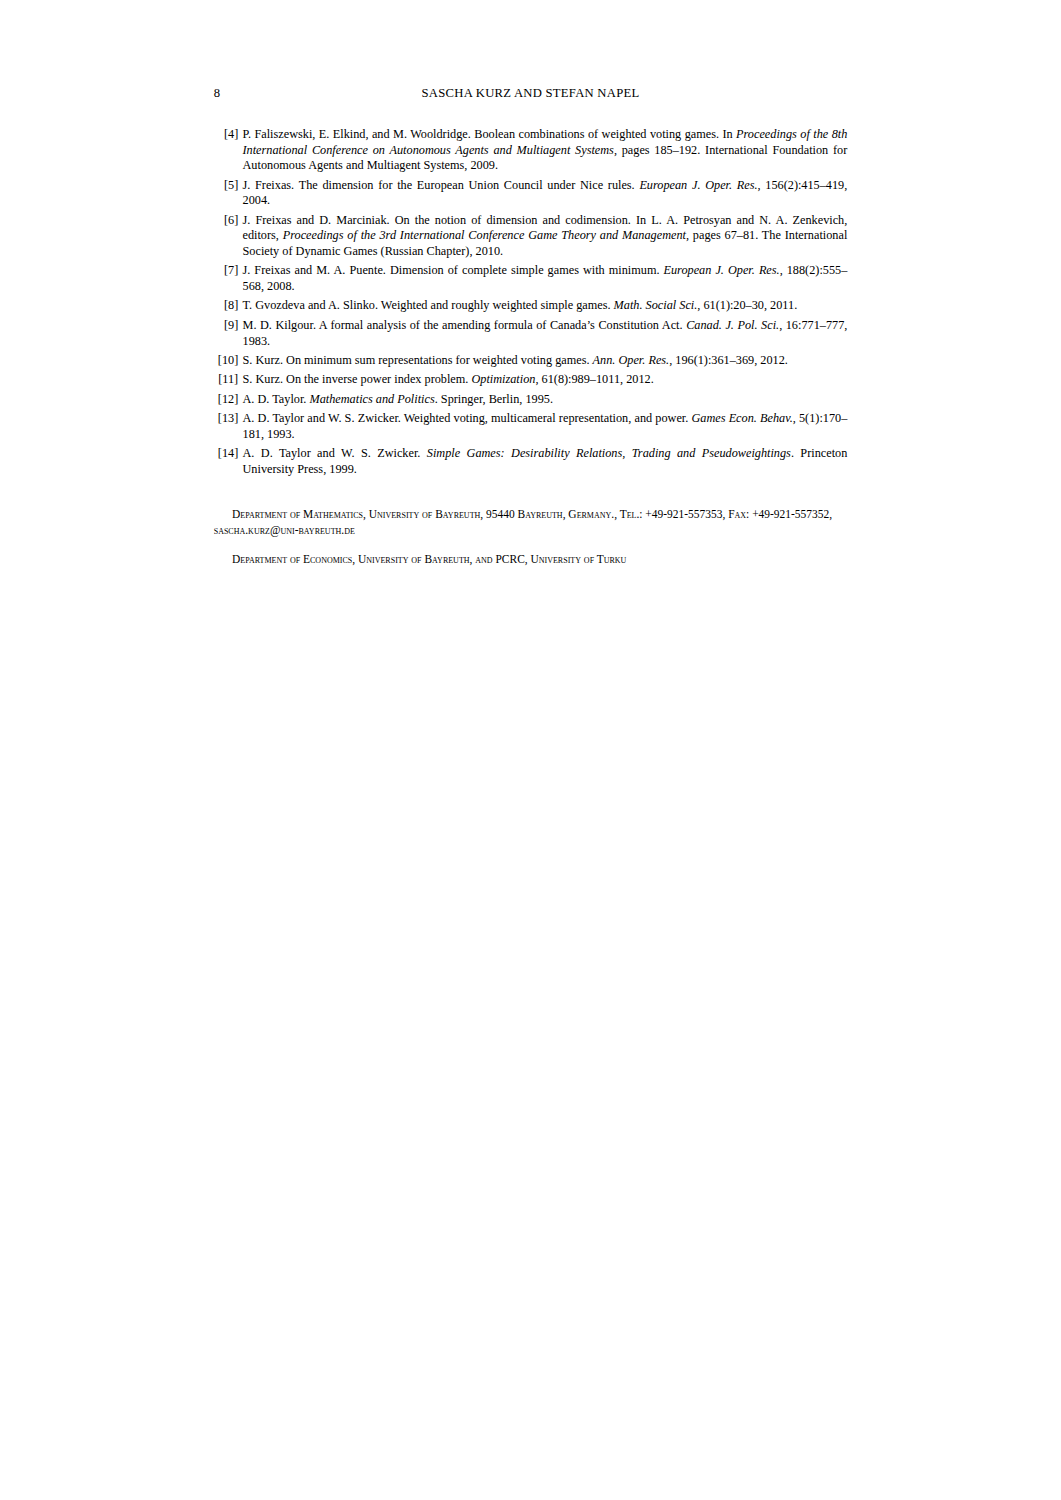8
SASCHA KURZ AND STEFAN NAPEL
[4] P. Faliszewski, E. Elkind, and M. Wooldridge. Boolean combinations of weighted voting games. In Proceedings of the 8th International Conference on Autonomous Agents and Multiagent Systems, pages 185–192. International Foundation for Autonomous Agents and Multiagent Systems, 2009.
[5] J. Freixas. The dimension for the European Union Council under Nice rules. European J. Oper. Res., 156(2):415–419, 2004.
[6] J. Freixas and D. Marciniak. On the notion of dimension and codimension. In L. A. Petrosyan and N. A. Zenkevich, editors, Proceedings of the 3rd International Conference Game Theory and Management, pages 67–81. The International Society of Dynamic Games (Russian Chapter), 2010.
[7] J. Freixas and M. A. Puente. Dimension of complete simple games with minimum. European J. Oper. Res., 188(2):555–568, 2008.
[8] T. Gvozdeva and A. Slinko. Weighted and roughly weighted simple games. Math. Social Sci., 61(1):20–30, 2011.
[9] M. D. Kilgour. A formal analysis of the amending formula of Canada’s Constitution Act. Canad. J. Pol. Sci., 16:771–777, 1983.
[10] S. Kurz. On minimum sum representations for weighted voting games. Ann. Oper. Res., 196(1):361–369, 2012.
[11] S. Kurz. On the inverse power index problem. Optimization, 61(8):989–1011, 2012.
[12] A. D. Taylor. Mathematics and Politics. Springer, Berlin, 1995.
[13] A. D. Taylor and W. S. Zwicker. Weighted voting, multicameral representation, and power. Games Econ. Behav., 5(1):170–181, 1993.
[14] A. D. Taylor and W. S. Zwicker. Simple Games: Desirability Relations, Trading and Pseudoweightings. Princeton University Press, 1999.
Department of Mathematics, University of Bayreuth, 95440 Bayreuth, Germany., Tel.: +49-921-557353, Fax: +49-921-557352, sascha.kurz@uni-bayreuth.de
Department of Economics, University of Bayreuth, and PCRC, University of Turku